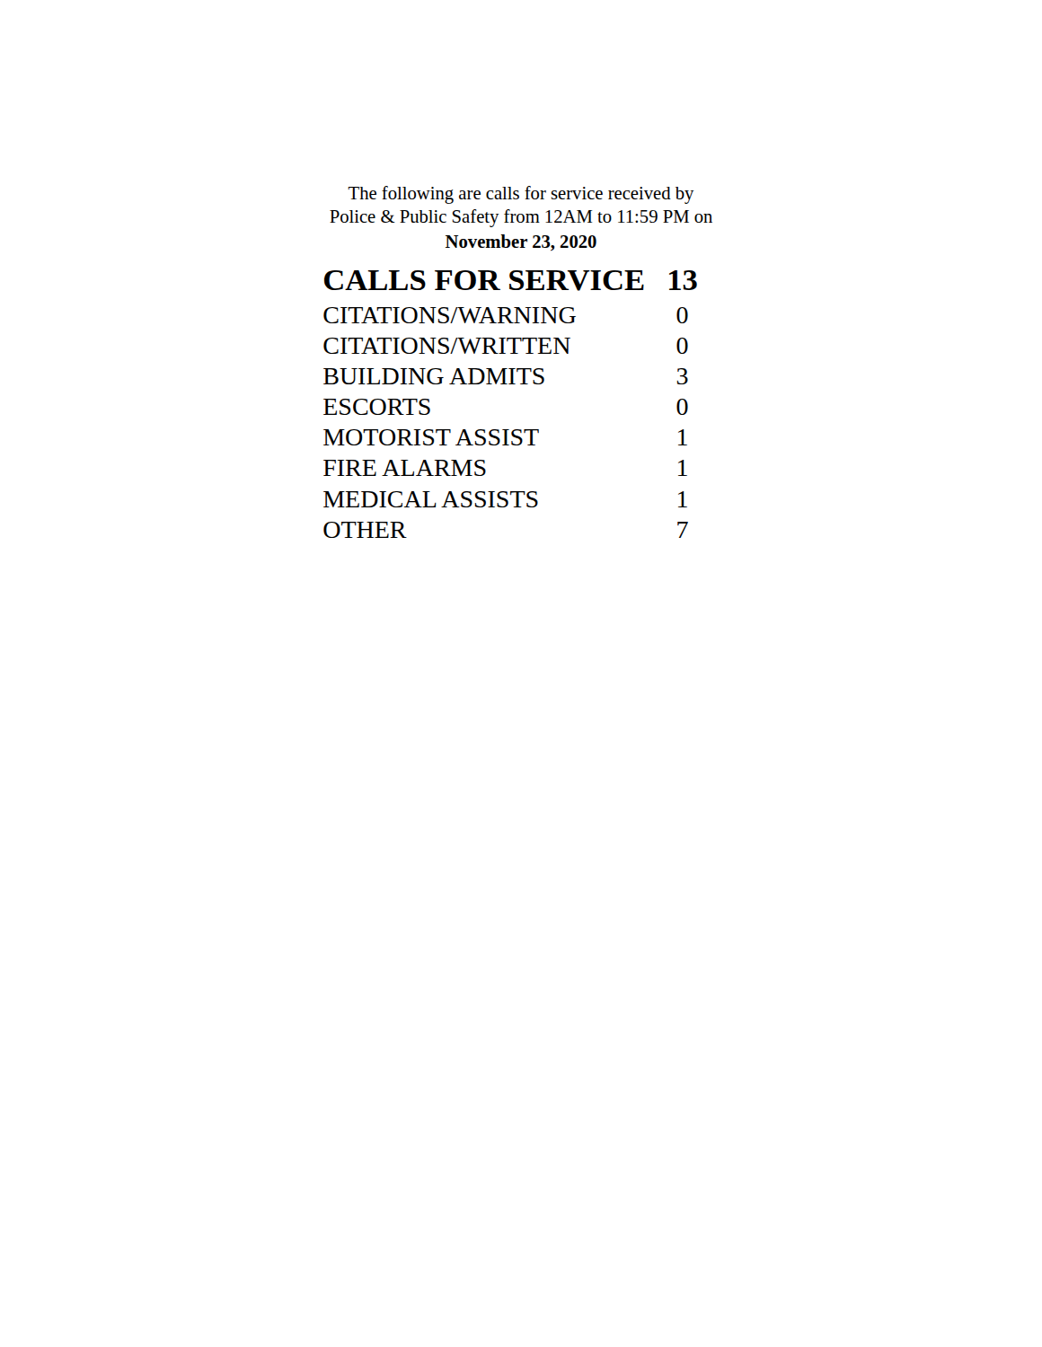The following are calls for service received by Police & Public Safety from 12AM to 11:59 PM on November 23, 2020
| CALLS FOR SERVICE | 13 |
| CITATIONS/WARNING | 0 |
| CITATIONS/WRITTEN | 0 |
| BUILDING ADMITS | 3 |
| ESCORTS | 0 |
| MOTORIST ASSIST | 1 |
| FIRE ALARMS | 1 |
| MEDICAL ASSISTS | 1 |
| OTHER | 7 |